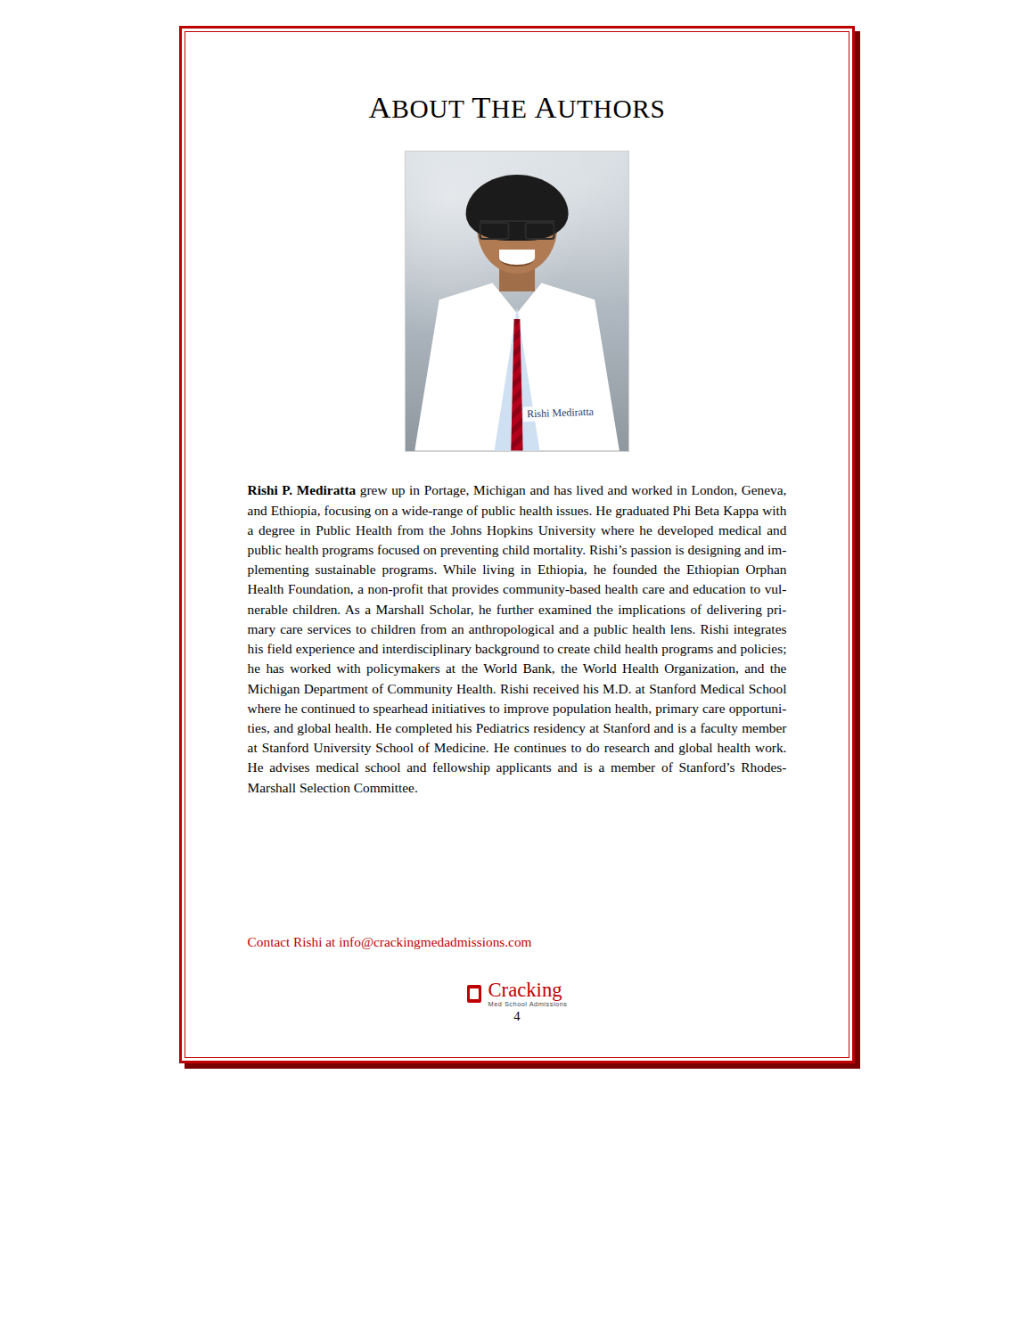About The Authors
Rishi Mediratta
Rishi P. Mediratta grew up in Portage, Michigan and has lived and worked in London, Geneva, and Ethiopia, focusing on a wide-range of public health issues. He graduated Phi Beta Kappa with a degree in Public Health from the Johns Hopkins University where he developed medical and public health programs focused on preventing child mortality. Rishi’s passion is designing and implementing sustainable programs. While living in Ethiopia, he founded the Ethiopian Orphan Health Foundation, a non-profit that provides community-based health care and education to vulnerable children. As a Marshall Scholar, he further examined the implications of delivering primary care services to children from an anthropological and a public health lens. Rishi integrates his field experience and interdisciplinary background to create child health programs and policies; he has worked with policymakers at the World Bank, the World Health Organization, and the Michigan Department of Community Health. Rishi received his M.D. at Stanford Medical School where he continued to spearhead initiatives to improve population health, primary care opportunities, and global health. He completed his Pediatrics residency at Stanford and is a faculty member at Stanford University School of Medicine. He continues to do research and global health work. He advises medical school and fellowship applicants and is a member of Stanford’s Rhodes-Marshall Selection Committee.
Contact Rishi at info@crackingmedadmissions.com
Cracking Med School Admissions
4